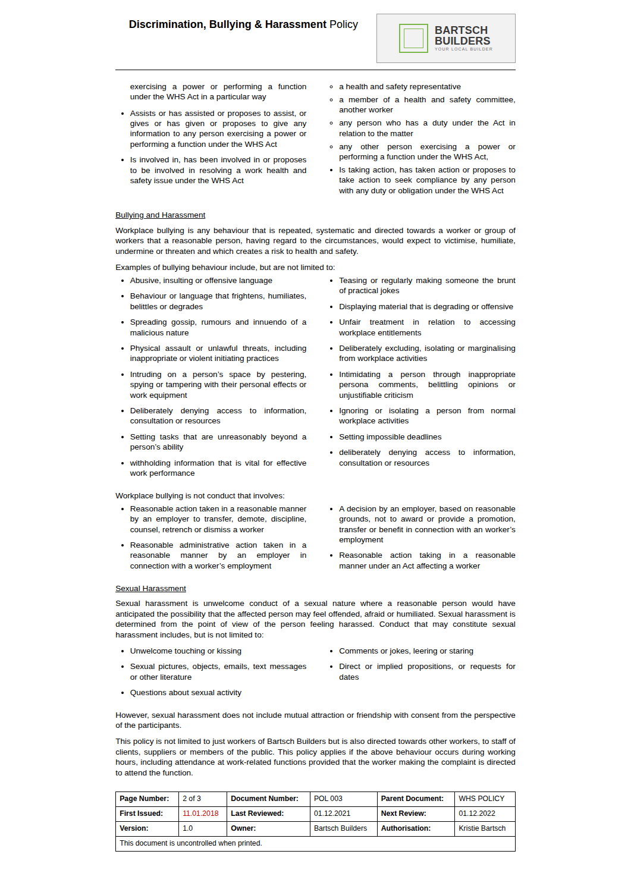Discrimination, Bullying & Harassment Policy
BARTSCH BUILDERS YOUR LOCAL BUILDER
exercising a power or performing a function under the WHS Act in a particular way
Assists or has assisted or proposes to assist, or gives or has given or proposes to give any information to any person exercising a power or performing a function under the WHS Act
Is involved in, has been involved in or proposes to be involved in resolving a work health and safety issue under the WHS Act
a health and safety representative
a member of a health and safety committee, another worker
any person who has a duty under the Act in relation to the matter
any other person exercising a power or performing a function under the WHS Act,
Is taking action, has taken action or proposes to take action to seek compliance by any person with any duty or obligation under the WHS Act
Bullying and Harassment
Workplace bullying is any behaviour that is repeated, systematic and directed towards a worker or group of workers that a reasonable person, having regard to the circumstances, would expect to victimise, humiliate, undermine or threaten and which creates a risk to health and safety.
Examples of bullying behaviour include, but are not limited to:
Abusive, insulting or offensive language
Behaviour or language that frightens, humiliates, belittles or degrades
Spreading gossip, rumours and innuendo of a malicious nature
Physical assault or unlawful threats, including inappropriate or violent initiating practices
Intruding on a person’s space by pestering, spying or tampering with their personal effects or work equipment
Deliberately denying access to information, consultation or resources
Setting tasks that are unreasonably beyond a person’s ability
withholding information that is vital for effective work performance
Teasing or regularly making someone the brunt of practical jokes
Displaying material that is degrading or offensive
Unfair treatment in relation to accessing workplace entitlements
Deliberately excluding, isolating or marginalising from workplace activities
Intimidating a person through inappropriate persona comments, belittling opinions or unjustifiable criticism
Ignoring or isolating a person from normal workplace activities
Setting impossible deadlines
deliberately denying access to information, consultation or resources
Workplace bullying is not conduct that involves:
Reasonable action taken in a reasonable manner by an employer to transfer, demote, discipline, counsel, retrench or dismiss a worker
Reasonable administrative action taken in a reasonable manner by an employer in connection with a worker’s employment
A decision by an employer, based on reasonable grounds, not to award or provide a promotion, transfer or benefit in connection with an worker’s employment
Reasonable action taking in a reasonable manner under an Act affecting a worker
Sexual Harassment
Sexual harassment is unwelcome conduct of a sexual nature where a reasonable person would have anticipated the possibility that the affected person may feel offended, afraid or humiliated. Sexual harassment is determined from the point of view of the person feeling harassed. Conduct that may constitute sexual harassment includes, but is not limited to:
Unwelcome touching or kissing
Sexual pictures, objects, emails, text messages or other literature
Questions about sexual activity
Comments or jokes, leering or staring
Direct or implied propositions, or requests for dates
However, sexual harassment does not include mutual attraction or friendship with consent from the perspective of the participants.
This policy is not limited to just workers of Bartsch Builders but is also directed towards other workers, to staff of clients, suppliers or members of the public. This policy applies if the above behaviour occurs during working hours, including attendance at work-related functions provided that the worker making the complaint is directed to attend the function.
| Page Number: | 2 of 3 | Document Number: | POL 003 | Parent Document: | WHS POLICY |
| First Issued: | 11.01.2018 | Last Reviewed: | 01.12.2021 | Next Review: | 01.12.2022 |
| Version: | 1.0 | Owner: | Bartsch Builders | Authorisation: | Kristie Bartsch |
| This document is uncontrolled when printed. |